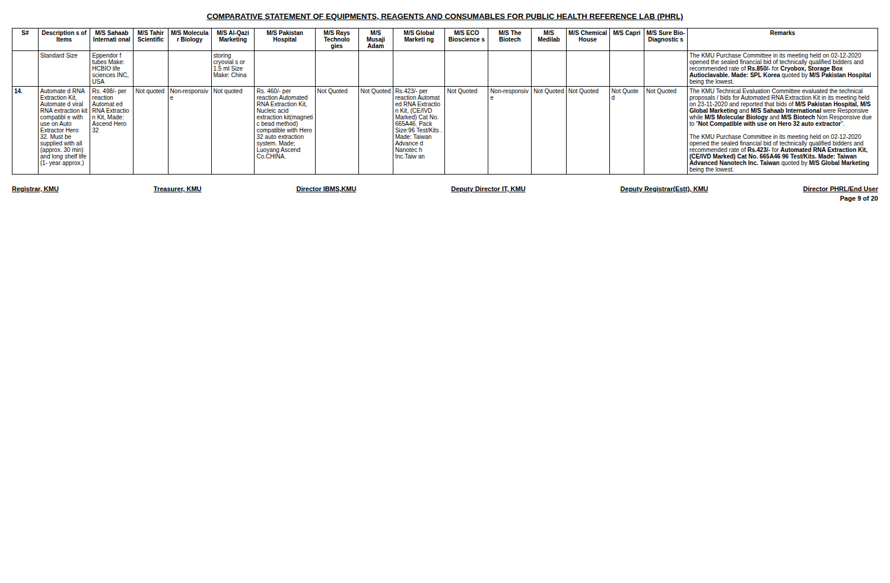COMPARATIVE STATEMENT OF EQUIPMENTS, REAGENTS AND CONSUMABLES FOR PUBLIC HEALTH REFERENCE LAB (PHRL)
| S# | Description s of Items | M/S Sahaab Internati onal | M/S Tahir Scientific | M/S Molecula r Biology | M/S Al-Qazi Marketing | M/S Pakistan Hospital | M/S Rays Technolo gies | M/S Musaji Adam | M/S Global Marketi ng | M/S ECO Bioscience s | M/S The Biotech | M/S Medilab | M/S Chemical House | M/S Capri | M/S Sure Bio-Diagnostic s | Remarks |
| --- | --- | --- | --- | --- | --- | --- | --- | --- | --- | --- | --- | --- | --- | --- | --- | --- |
| | Standard Size | Eppendor f tubes Make: HCBIO life sciences INC, USA | | | storing cryovial s or 1.5 ml Size Make: China | | | | | | | | | | | The KMU Purchase Committee in its meeting held on 02-12-2020 opened the sealed financial bid of technically qualified bidders and recommended rate of Rs.850/- for Cryobox, Storage Box Autioclavable. Made: SPL Korea quoted by M/S Pakistan Hospital being the lowest. |
| 14. | Automate d RNA Extraction Kit, Automate d viral RNA extraction kit compatibl e with use on Auto Extractor Hero 32. Must be supplied with all (approx. 30 min) and long shelf life (1- year approx.) | Rs. 498/- per reaction Automat ed RNA Extractio n Kit, Made: Ascend Hero 32 | Not quoted | Non-responsiv e | Not quoted | Rs. 460/- per reaction Automated RNA Extraction Kit, Nucleic acid extraction kit(magneti c bead method) compatible with Hero 32 auto extraction system. Made; Luoyang Ascend Co.CHINA. | Not Quoted | Not Quoted | Rs.423/- per reaction Automat ed RNA Extractio n Kit, (CE/IVD Marked) Cat No. 665A46. Pack Size:96 Test/Kits . Made: Taiwan Advance d Nanotec h Inc.Taiw an | Not Quoted | Non-responsiv e | Not Quoted | Not Quoted | Not Quote d | Not Quoted | The KMU Technical Evaluation Committee evaluated the technical proposals / bids for Automated RNA Extraction Kit in its meeting held on 23-11-2020 and reported that bids of M/S Pakistan Hospital, M/S Global Marketing and M/S Sahaab International were Responsive while M/S Molecular Biology and M/S Biotech Non Responsive due to " Not Compatible with use on Hero 32 auto extractor ". The KMU Purchase Committee in its meeting held on 02-12-2020 opened the sealed financial bid of technically qualified bidders and recommended rate of Rs.423/- for Automated RNA Extraction Kit, (CE/IVD Marked) Cat No. 665A46 96 Test/Kits. Made: Taiwan Advanced Nanotech Inc. Taiwan quoted by M/S Global Marketing being the lowest. |
Registrar, KMU Treasurer, KMU Director IBMS,KMU Deputy Director IT, KMU Deputy Registrar(Estt), KMU Director PHRL/End User
Page 9 of 20